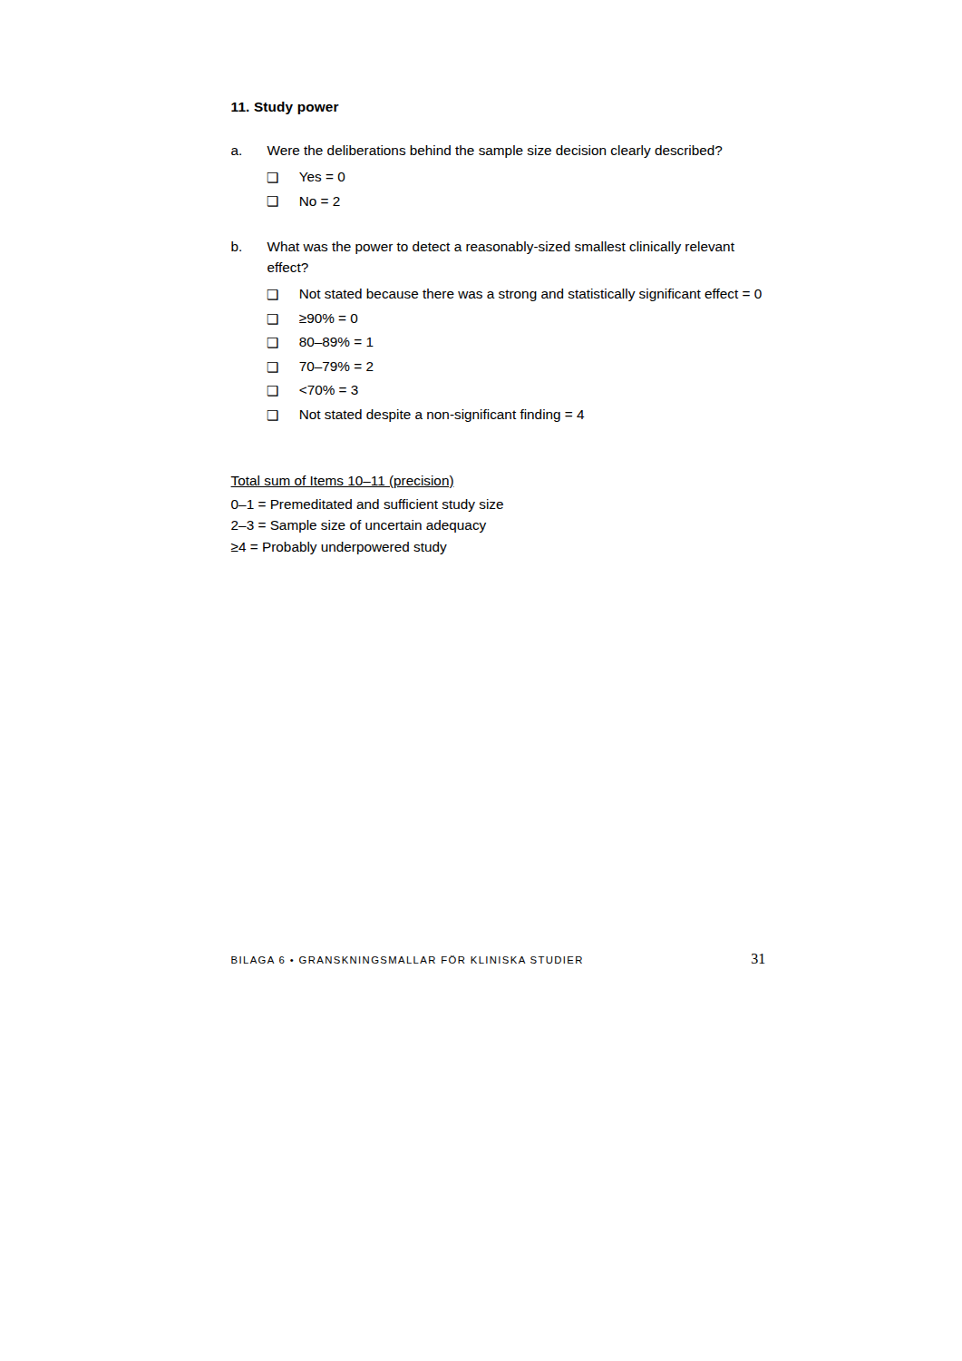11. Study power
a. Were the deliberations behind the sample size decision clearly described?
❑Yes = 0
❑No = 2
b. What was the power to detect a reasonably-sized smallest clinically relevant effect?
❑Not stated because there was a strong and statistically significant effect = 0
❑≥90% = 0
❑80–89% = 1
❑70–79% = 2
❑<70% = 3
❑Not stated despite a non-significant finding = 4
Total sum of Items 10–11 (precision)
0–1 = Premeditated and sufficient study size
2–3 = Sample size of uncertain adequacy
≥4 = Probably underpowered study
BILAGA 6 • GRANSKNINGSMALLAR FÖR KLINISKA STUDIER 31